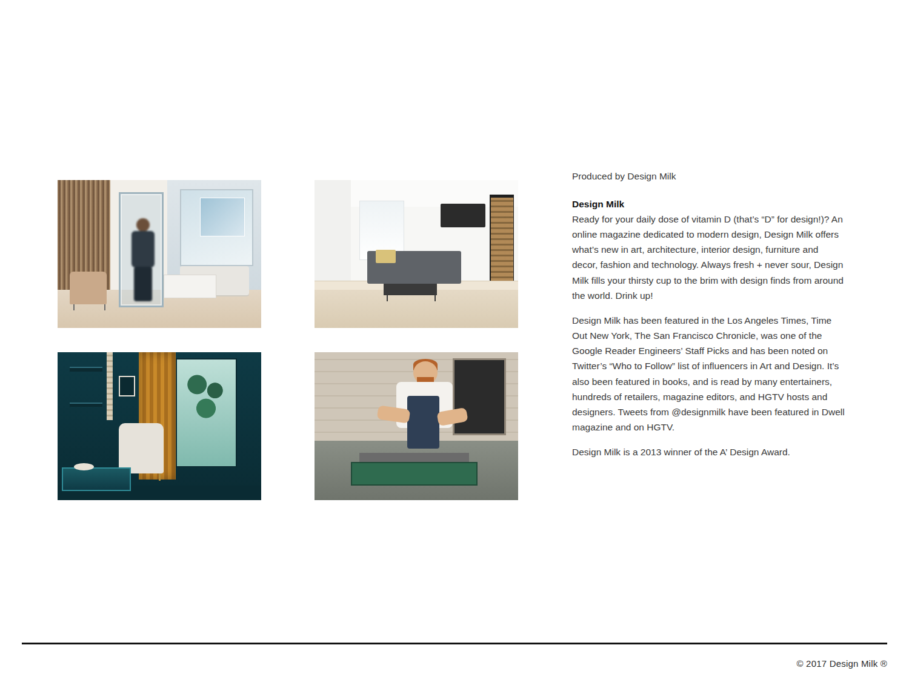Produced by Design Milk
Design Milk
Ready for your daily dose of vitamin D (that’s “D” for design!)? An online magazine dedicated to modern design, Design Milk offers what’s new in art, architecture, interior design, furniture and decor, fashion and technology. Always fresh + never sour, Design Milk fills your thirsty cup to the brim with design finds from around the world. Drink up!
Design Milk has been featured in the Los Angeles Times, Time Out New York, The San Francisco Chronicle, was one of the Google Reader Engineers’ Staff Picks and has been noted on Twitter’s “Who to Follow” list of influencers in Art and Design. It’s also been featured in books, and is read by many entertainers, hundreds of retailers, magazine editors, and HGTV hosts and designers. Tweets from @designmilk have been featured in Dwell magazine and on HGTV.
Design Milk is a 2013 winner of the A’ Design Award.
© 2017 Design Milk ®